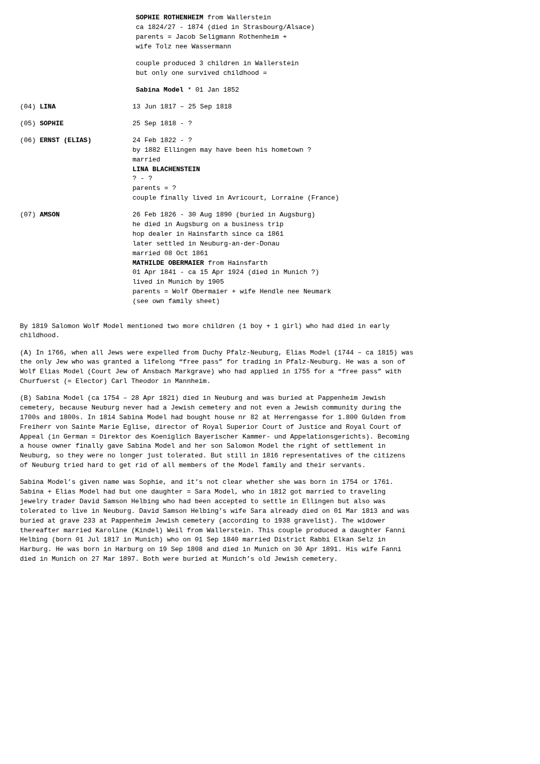SOPHIE ROTHENHEIM from Wallerstein
ca 1824/27 - 1874 (died in Strasbourg/Alsace)
parents = Jacob Seligmann Rothenheim +
wife Tolz nee Wassermann
couple produced 3 children in Wallerstein
but only one survived childhood =
Sabina Model * 01 Jan 1852
| (04) LINA | 13 Jun 1817 – 25 Sep 1818 |
| (05) SOPHIE | 25 Sep 1818 - ? |
| (06) ERNST (ELIAS) | 24 Feb 1822 - ? by 1882 Ellingen may have been his hometown ? married LINA BLACHENSTEIN ? - ? parents = ? couple finally lived in Avricourt, Lorraine (France) |
| (07) AMSON | 26 Feb 1826 - 30 Aug 1890 (buried in Augsburg) he died in Augsburg on a business trip hop dealer in Hainsfarth since ca 1861 later settled in Neuburg-an-der-Donau married 08 Oct 1861 MATHILDE OBERMAIER from Hainsfarth 01 Apr 1841 - ca 15 Apr 1924 (died in Munich ?) lived in Munich by 1905 parents = Wolf Obermaier + wife Hendle nee Neumark (see own family sheet) |
By 1819 Salomon Wolf Model mentioned two more children (1 boy + 1 girl) who had died in early childhood.
(A) In 1766, when all Jews were expelled from Duchy Pfalz-Neuburg, Elias Model (1744 – ca 1815) was the only Jew who was granted a lifelong “free pass” for trading in Pfalz-Neuburg. He was a son of Wolf Elias Model (Court Jew of Ansbach Markgrave) who had applied in 1755 for a “free pass” with Churfuerst (= Elector) Carl Theodor in Mannheim.
(B) Sabina Model (ca 1754 – 28 Apr 1821) died in Neuburg and was buried at Pappenheim Jewish cemetery, because Neuburg never had a Jewish cemetery and not even a Jewish community during the 1700s and 1800s. In 1814 Sabina Model had bought house nr 82 at Herrengasse for 1.800 Gulden from Freiherr von Sainte Marie Eglise, director of Royal Superior Court of Justice and Royal Court of Appeal (in German = Direktor des Koeniglich Bayerischer Kammer- und Appelationsgerichts). Becoming a house owner finally gave Sabina Model and her son Salomon Model the right of settlement in Neuburg, so they were no longer just tolerated. But still in 1816 representatives of the citizens of Neuburg tried hard to get rid of all members of the Model family and their servants.
Sabina Model’s given name was Sophie, and it’s not clear whether she was born in 1754 or 1761. Sabina + Elias Model had but one daughter = Sara Model, who in 1812 got married to traveling jewelry trader David Samson Helbing who had been accepted to settle in Ellingen but also was tolerated to live in Neuburg. David Samson Helbing’s wife Sara already died on 01 Mar 1813 and was buried at grave 233 at Pappenheim Jewish cemetery (according to 1938 gravelist). The widower thereafter married Karoline (Kindel) Weil from Wallerstein. This couple produced a daughter Fanni Helbing (born 01 Jul 1817 in Munich) who on 01 Sep 1840 married District Rabbi Elkan Selz in Harburg. He was born in Harburg on 19 Sep 1808 and died in Munich on 30 Apr 1891. His wife Fanni died in Munich on 27 Mar 1897. Both were buried at Munich’s old Jewish cemetery.